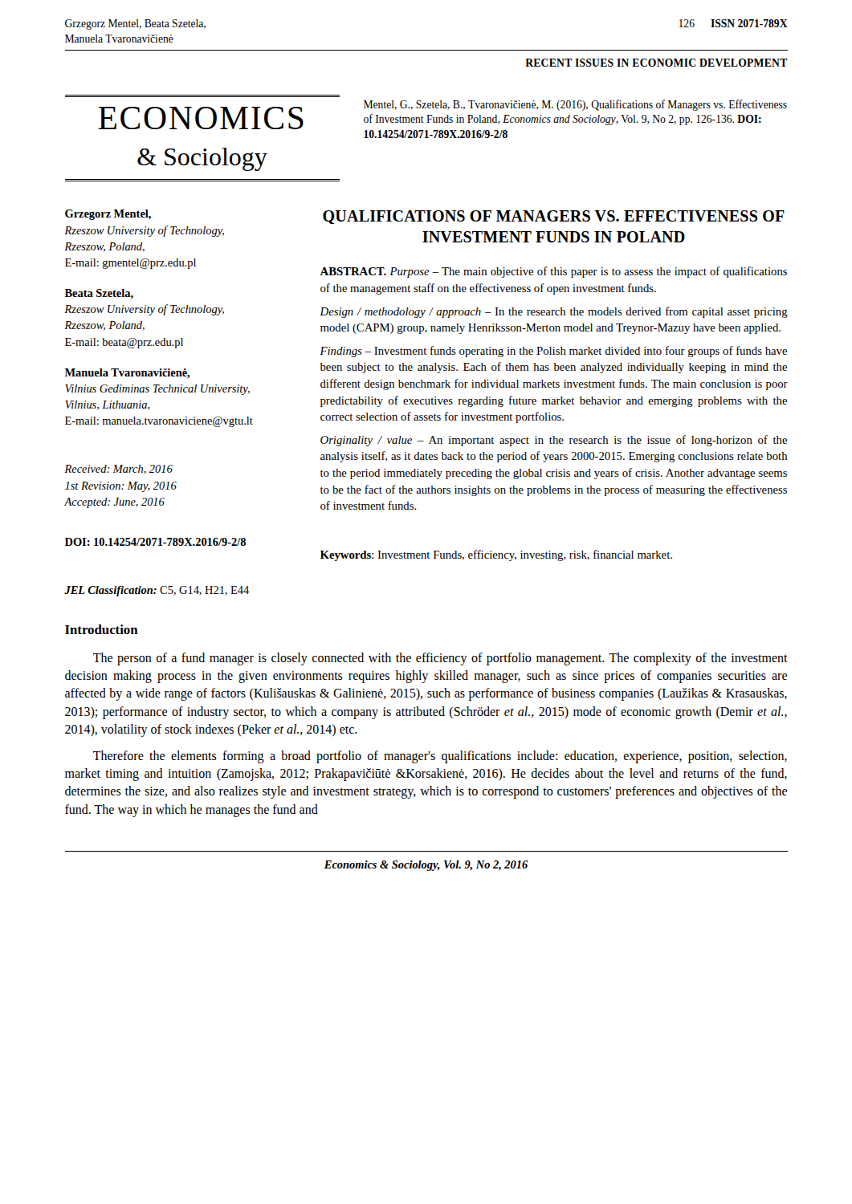Grzegorz Mentel, Beata Szetela,
Manuela Tvaronavičienė
126
ISSN 2071-789X
RECENT ISSUES IN ECONOMIC DEVELOPMENT
ECONOMICS & Sociology
Mentel, G., Szetela, B., Tvaronavičienė, M. (2016), Qualifications of Managers vs. Effectiveness of Investment Funds in Poland, Economics and Sociology, Vol. 9, No 2, pp. 126-136. DOI: 10.14254/2071-789X.2016/9-2/8
Grzegorz Mentel,
Rzeszow University of Technology,
Rzeszow, Poland,
E-mail: gmentel@prz.edu.pl
Beata Szetela,
Rzeszow University of Technology,
Rzeszow, Poland,
E-mail: beata@prz.edu.pl
Manuela Tvaronavičienė,
Vilnius Gediminas Technical University,
Vilnius, Lithuania,
E-mail: manuela.tvaronaviciene@vgtu.lt
Received: March, 2016
1st Revision: May, 2016
Accepted: June, 2016
DOI: 10.14254/2071-789X.2016/9-2/8
JEL Classification: C5, G14, H21, E44
QUALIFICATIONS OF MANAGERS VS. EFFECTIVENESS OF INVESTMENT FUNDS IN POLAND
ABSTRACT. Purpose – The main objective of this paper is to assess the impact of qualifications of the management staff on the effectiveness of open investment funds.
Design / methodology / approach – In the research the models derived from capital asset pricing model (CAPM) group, namely Henriksson-Merton model and Treynor-Mazuy have been applied.
Findings – Investment funds operating in the Polish market divided into four groups of funds have been subject to the analysis. Each of them has been analyzed individually keeping in mind the different design benchmark for individual markets investment funds. The main conclusion is poor predictability of executives regarding future market behavior and emerging problems with the correct selection of assets for investment portfolios.
Originality / value – An important aspect in the research is the issue of long-horizon of the analysis itself, as it dates back to the period of years 2000-2015. Emerging conclusions relate both to the period immediately preceding the global crisis and years of crisis. Another advantage seems to be the fact of the authors insights on the problems in the process of measuring the effectiveness of investment funds.
Keywords: Investment Funds, efficiency, investing, risk, financial market.
Introduction
The person of a fund manager is closely connected with the efficiency of portfolio management. The complexity of the investment decision making process in the given environments requires highly skilled manager, such as since prices of companies securities are affected by a wide range of factors (Kulišauskas & Galinienė, 2015), such as performance of business companies (Laužikas & Krasauskas, 2013); performance of industry sector, to which a company is attributed (Schröder et al., 2015) mode of economic growth (Demir et al., 2014), volatility of stock indexes (Peker et al., 2014) etc.
Therefore the elements forming a broad portfolio of manager's qualifications include: education, experience, position, selection, market timing and intuition (Zamojska, 2012; Prakapavičiūtė &Korsakienė, 2016). He decides about the level and returns of the fund, determines the size, and also realizes style and investment strategy, which is to correspond to customers' preferences and objectives of the fund. The way in which he manages the fund and
Economics & Sociology, Vol. 9, No 2, 2016